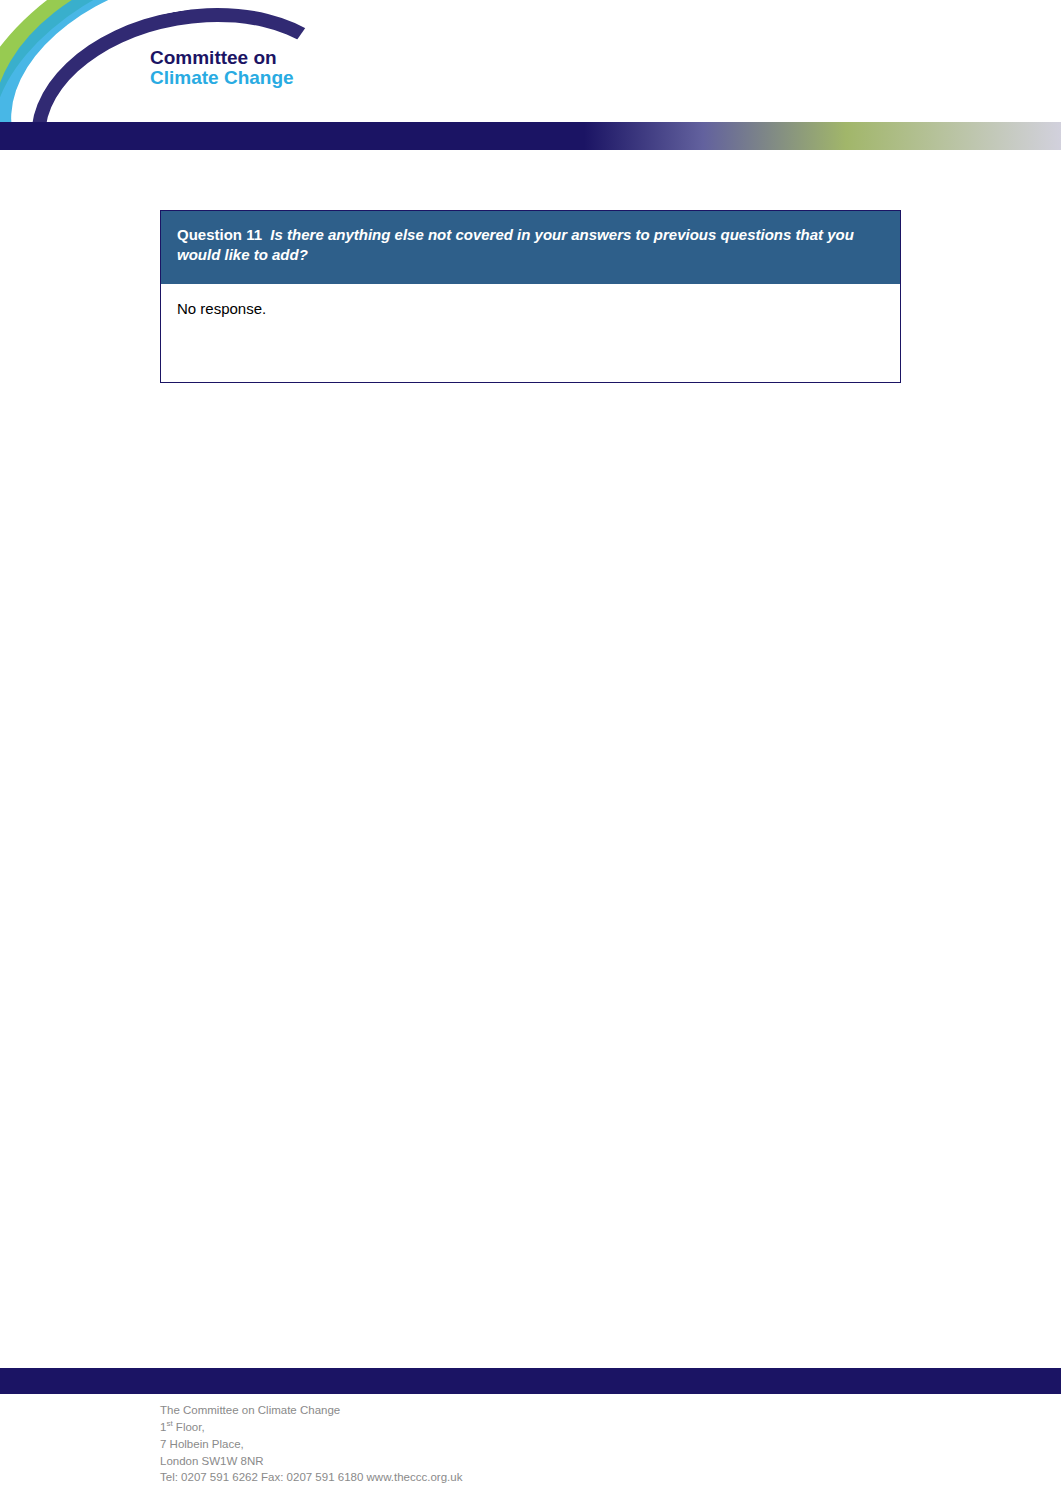Committee on
Climate Change
Question 11 Is there anything else not covered in your answers to previous questions that you would like to add?
No response.
The Committee on Climate Change
1st Floor,
7 Holbein Place,
London SW1W 8NR
Tel: 0207 591 6262 Fax: 0207 591 6180 www.theccc.org.uk